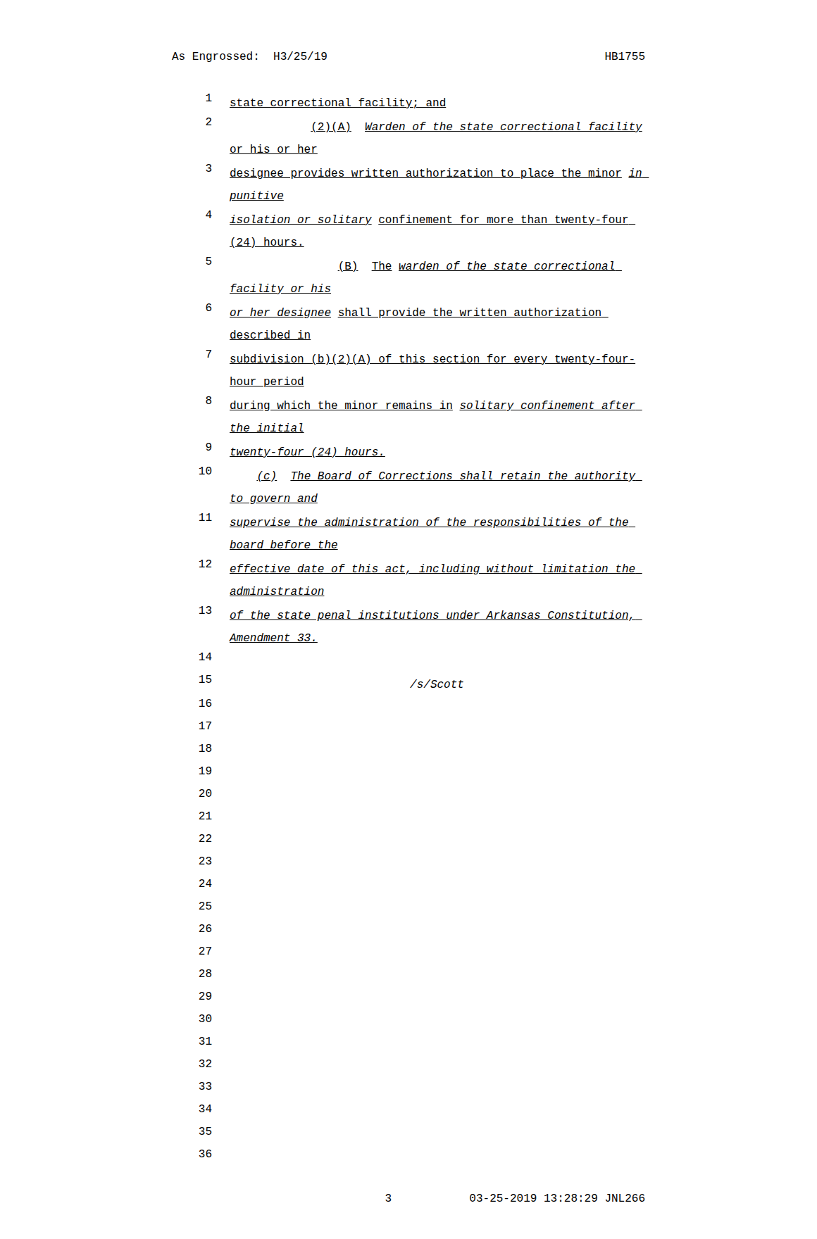As Engrossed: H3/25/19
HB1755
| 1 | state correctional facility; and |
| 2 | (2)(A) Warden of the state correctional facility or his or her |
| 3 | designee provides written authorization to place the minor in punitive |
| 4 | isolation or solitary confinement for more than twenty-four (24) hours. |
| 5 | (B) The warden of the state correctional facility or his |
| 6 | or her designee shall provide the written authorization described in |
| 7 | subdivision (b)(2)(A) of this section for every twenty-four-hour period |
| 8 | during which the minor remains in solitary confinement after the initial |
| 9 | twenty-four (24) hours. |
| 10 | (c) The Board of Corrections shall retain the authority to govern and |
| 11 | supervise the administration of the responsibilities of the board before the |
| 12 | effective date of this act, including without limitation the administration |
| 13 | of the state penal institutions under Arkansas Constitution, Amendment 33. |
| 14 | |
| 15 | /s/Scott |
| 16 | |
| 17 | |
| 18 | |
| 19 | |
| 20 | |
| 21 | |
| 22 | |
| 23 | |
| 24 | |
| 25 | |
| 26 | |
| 27 | |
| 28 | |
| 29 | |
| 30 | |
| 31 | |
| 32 | |
| 33 | |
| 34 | |
| 35 | |
| 36 | |
3
03-25-2019 13:28:29 JNL266